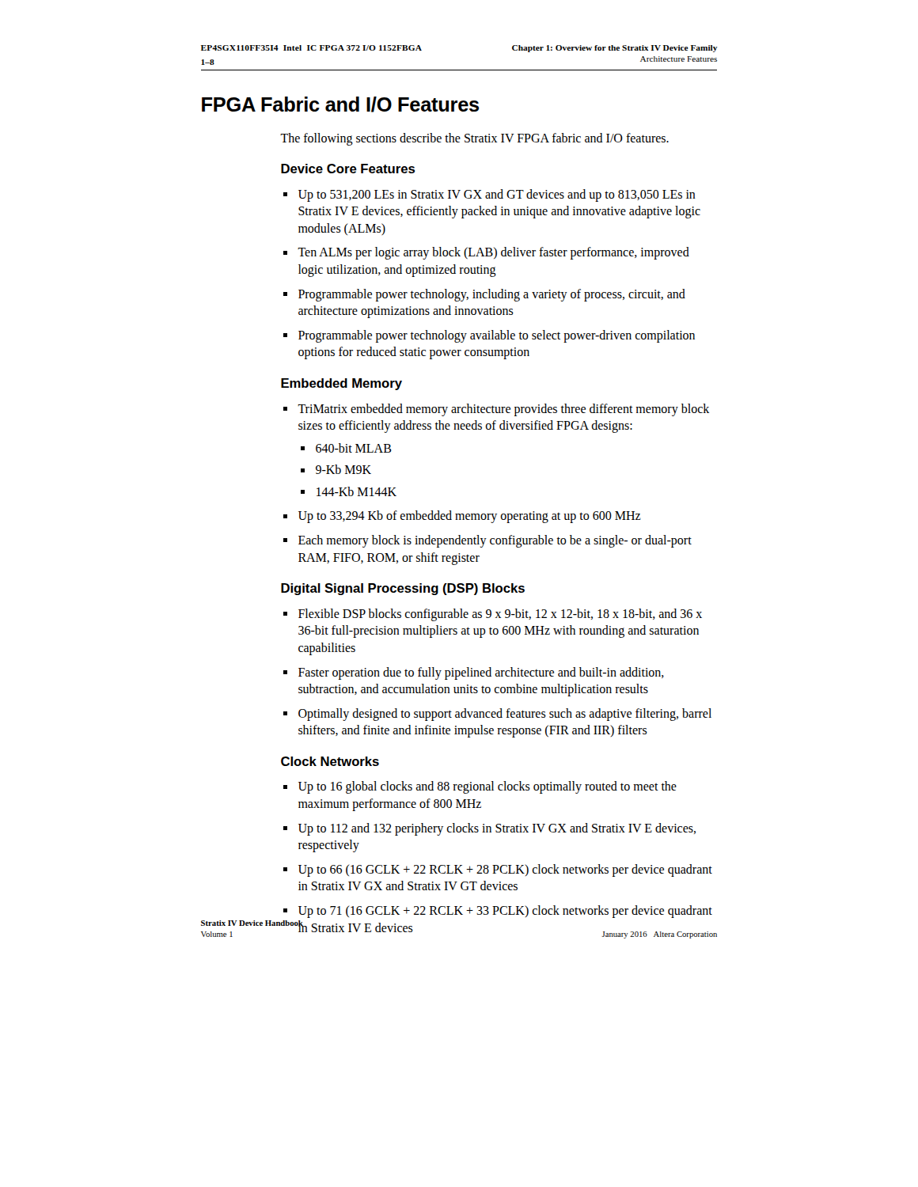EP4SGX110FF35I4 Intel IC FPGA 372 I/O 1152FBGA
Chapter 1: Overview for the Stratix IV Device Family
Architecture Features
1–8
FPGA Fabric and I/O Features
The following sections describe the Stratix IV FPGA fabric and I/O features.
Device Core Features
Up to 531,200 LEs in Stratix IV GX and GT devices and up to 813,050 LEs in Stratix IV E devices, efficiently packed in unique and innovative adaptive logic modules (ALMs)
Ten ALMs per logic array block (LAB) deliver faster performance, improved logic utilization, and optimized routing
Programmable power technology, including a variety of process, circuit, and architecture optimizations and innovations
Programmable power technology available to select power-driven compilation options for reduced static power consumption
Embedded Memory
TriMatrix embedded memory architecture provides three different memory block sizes to efficiently address the needs of diversified FPGA designs:
640-bit MLAB
9-Kb M9K
144-Kb M144K
Up to 33,294 Kb of embedded memory operating at up to 600 MHz
Each memory block is independently configurable to be a single- or dual-port RAM, FIFO, ROM, or shift register
Digital Signal Processing (DSP) Blocks
Flexible DSP blocks configurable as 9 x 9-bit, 12 x 12-bit, 18 x 18-bit, and 36 x 36-bit full-precision multipliers at up to 600 MHz with rounding and saturation capabilities
Faster operation due to fully pipelined architecture and built-in addition, subtraction, and accumulation units to combine multiplication results
Optimally designed to support advanced features such as adaptive filtering, barrel shifters, and finite and infinite impulse response (FIR and IIR) filters
Clock Networks
Up to 16 global clocks and 88 regional clocks optimally routed to meet the maximum performance of 800 MHz
Up to 112 and 132 periphery clocks in Stratix IV GX and Stratix IV E devices, respectively
Up to 66 (16 GCLK + 22 RCLK + 28 PCLK) clock networks per device quadrant in Stratix IV GX and Stratix IV GT devices
Up to 71 (16 GCLK + 22 RCLK + 33 PCLK) clock networks per device quadrant in Stratix IV E devices
Stratix IV Device Handbook
Volume 1
January 2016 Altera Corporation